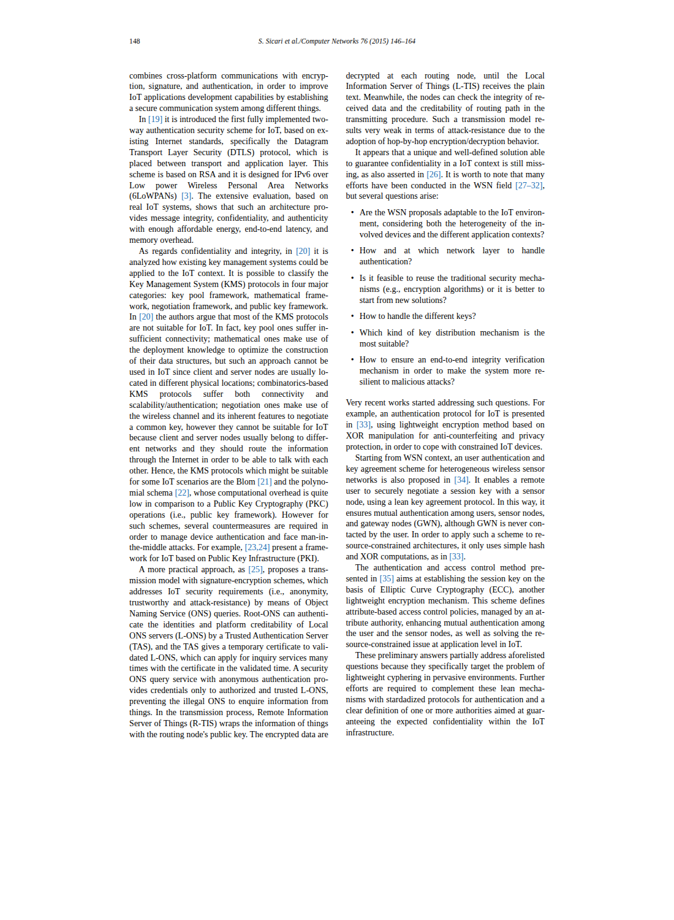148
S. Sicari et al./Computer Networks 76 (2015) 146–164
combines cross-platform communications with encryption, signature, and authentication, in order to improve IoT applications development capabilities by establishing a secure communication system among different things.
In [19] it is introduced the first fully implemented two-way authentication security scheme for IoT, based on existing Internet standards, specifically the Datagram Transport Layer Security (DTLS) protocol, which is placed between transport and application layer. This scheme is based on RSA and it is designed for IPv6 over Low power Wireless Personal Area Networks (6LoWPANs) [3]. The extensive evaluation, based on real IoT systems, shows that such an architecture provides message integrity, confidentiality, and authenticity with enough affordable energy, end-to-end latency, and memory overhead.
As regards confidentiality and integrity, in [20] it is analyzed how existing key management systems could be applied to the IoT context. It is possible to classify the Key Management System (KMS) protocols in four major categories: key pool framework, mathematical framework, negotiation framework, and public key framework. In [20] the authors argue that most of the KMS protocols are not suitable for IoT. In fact, key pool ones suffer insufficient connectivity; mathematical ones make use of the deployment knowledge to optimize the construction of their data structures, but such an approach cannot be used in IoT since client and server nodes are usually located in different physical locations; combinatorics-based KMS protocols suffer both connectivity and scalability/authentication; negotiation ones make use of the wireless channel and its inherent features to negotiate a common key, however they cannot be suitable for IoT because client and server nodes usually belong to different networks and they should route the information through the Internet in order to be able to talk with each other. Hence, the KMS protocols which might be suitable for some IoT scenarios are the Blom [21] and the polynomial schema [22], whose computational overhead is quite low in comparison to a Public Key Cryptography (PKC) operations (i.e., public key framework). However for such schemes, several countermeasures are required in order to manage device authentication and face man-in-the-middle attacks. For example, [23,24] present a framework for IoT based on Public Key Infrastructure (PKI).
A more practical approach, as [25], proposes a transmission model with signature-encryption schemes, which addresses IoT security requirements (i.e., anonymity, trustworthy and attack-resistance) by means of Object Naming Service (ONS) queries. Root-ONS can authenticate the identities and platform creditability of Local ONS servers (L-ONS) by a Trusted Authentication Server (TAS), and the TAS gives a temporary certificate to validated L-ONS, which can apply for inquiry services many times with the certificate in the validated time. A security ONS query service with anonymous authentication provides credentials only to authorized and trusted L-ONS, preventing the illegal ONS to enquire information from things. In the transmission process, Remote Information Server of Things (R-TIS) wraps the information of things with the routing node's public key. The encrypted data are decrypted at each routing node, until the Local Information Server of Things (L-TIS) receives the plain text. Meanwhile, the nodes can check the integrity of received data and the creditability of routing path in the transmitting procedure. Such a transmission model results very weak in terms of attack-resistance due to the adoption of hop-by-hop encryption/decryption behavior.
It appears that a unique and well-defined solution able to guarantee confidentiality in a IoT context is still missing, as also asserted in [26]. It is worth to note that many efforts have been conducted in the WSN field [27–32], but several questions arise:
Are the WSN proposals adaptable to the IoT environment, considering both the heterogeneity of the involved devices and the different application contexts?
How and at which network layer to handle authentication?
Is it feasible to reuse the traditional security mechanisms (e.g., encryption algorithms) or it is better to start from new solutions?
How to handle the different keys?
Which kind of key distribution mechanism is the most suitable?
How to ensure an end-to-end integrity verification mechanism in order to make the system more resilient to malicious attacks?
Very recent works started addressing such questions. For example, an authentication protocol for IoT is presented in [33], using lightweight encryption method based on XOR manipulation for anti-counterfeiting and privacy protection, in order to cope with constrained IoT devices.
Starting from WSN context, an user authentication and key agreement scheme for heterogeneous wireless sensor networks is also proposed in [34]. It enables a remote user to securely negotiate a session key with a sensor node, using a lean key agreement protocol. In this way, it ensures mutual authentication among users, sensor nodes, and gateway nodes (GWN), although GWN is never contacted by the user. In order to apply such a scheme to resource-constrained architectures, it only uses simple hash and XOR computations, as in [33].
The authentication and access control method presented in [35] aims at establishing the session key on the basis of Elliptic Curve Cryptography (ECC), another lightweight encryption mechanism. This scheme defines attribute-based access control policies, managed by an attribute authority, enhancing mutual authentication among the user and the sensor nodes, as well as solving the resource-constrained issue at application level in IoT.
These preliminary answers partially address aforelisted questions because they specifically target the problem of lightweight cyphering in pervasive environments. Further efforts are required to complement these lean mechanisms with stardadized protocols for authentication and a clear definition of one or more authorities aimed at guaranteeing the expected confidentiality within the IoT infrastructure.